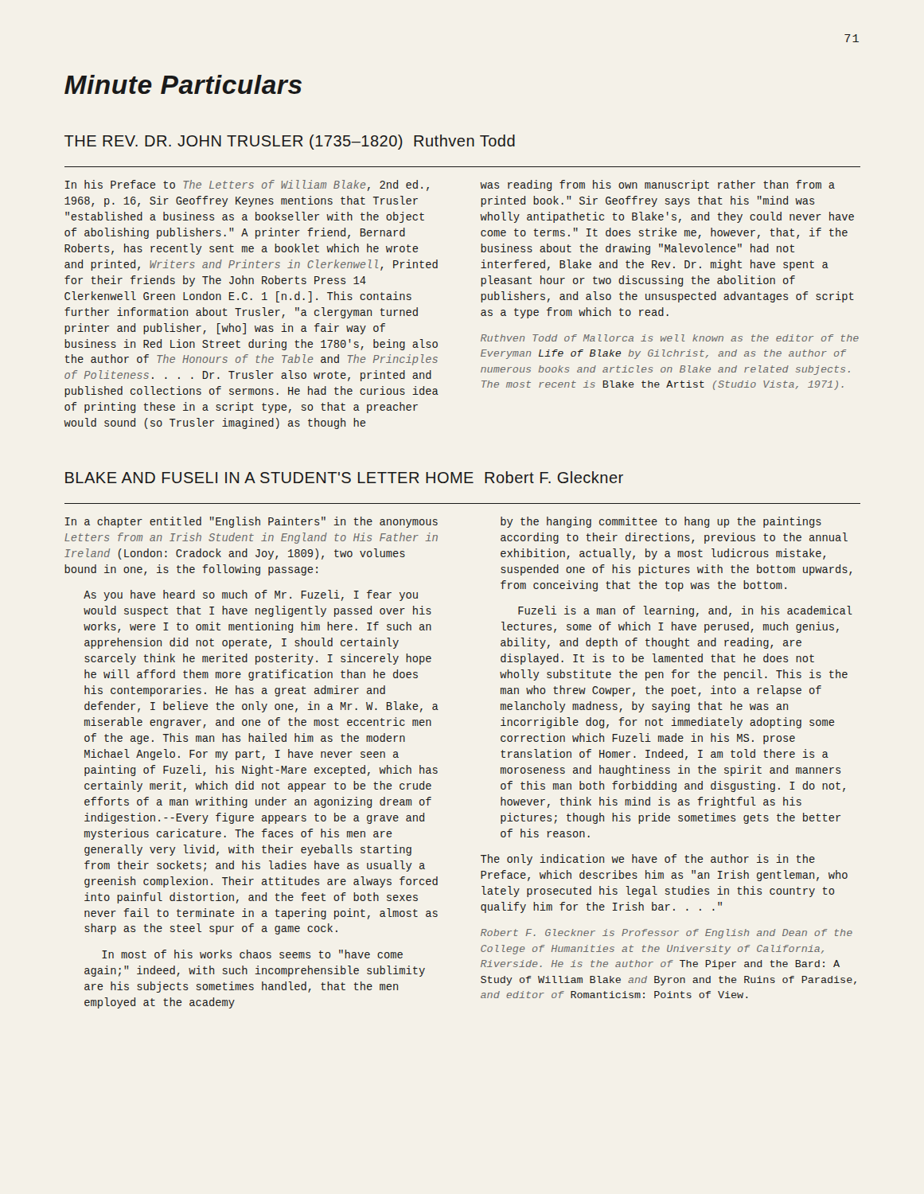71
Minute Particulars
THE REV. DR. JOHN TRUSLER (1735–1820) Ruthven Todd
In his Preface to The Letters of William Blake, 2nd ed., 1968, p. 16, Sir Geoffrey Keynes mentions that Trusler "established a business as a bookseller with the object of abolishing publishers." A printer friend, Bernard Roberts, has recently sent me a booklet which he wrote and printed, Writers and Printers in Clerkenwell, Printed for their friends by The John Roberts Press 14 Clerkenwell Green London E.C. 1 [n.d.]. This contains further information about Trusler, "a clergyman turned printer and publisher, [who] was in a fair way of business in Red Lion Street during the 1780's, being also the author of The Honours of the Table and The Principles of Politeness. . . . Dr. Trusler also wrote, printed and published collections of sermons. He had the curious idea of printing these in a script type, so that a preacher would sound (so Trusler imagined) as though he
was reading from his own manuscript rather than from a printed book." Sir Geoffrey says that his "mind was wholly antipathetic to Blake's, and they could never have come to terms." It does strike me, however, that, if the business about the drawing "Malevolence" had not interfered, Blake and the Rev. Dr. might have spent a pleasant hour or two discussing the abolition of publishers, and also the unsuspected advantages of script as a type from which to read.
Ruthven Todd of Mallorca is well known as the editor of the Everyman Life of Blake by Gilchrist, and as the author of numerous books and articles on Blake and related subjects. The most recent is Blake the Artist (Studio Vista, 1971).
BLAKE AND FUSELI IN A STUDENT'S LETTER HOME Robert F. Gleckner
In a chapter entitled "English Painters" in the anonymous Letters from an Irish Student in England to His Father in Ireland (London: Cradock and Joy, 1809), two volumes bound in one, is the following passage:
As you have heard so much of Mr. Fuzeli, I fear you would suspect that I have negligently passed over his works, were I to omit mentioning him here. If such an apprehension did not operate, I should certainly scarcely think he merited posterity. I sincerely hope he will afford them more gratification than he does his contemporaries. He has a great admirer and defender, I believe the only one, in a Mr. W. Blake, a miserable engraver, and one of the most eccentric men of the age. This man has hailed him as the modern Michael Angelo. For my part, I have never seen a painting of Fuzeli, his Night-Mare excepted, which has certainly merit, which did not appear to be the crude efforts of a man writhing under an agonizing dream of indigestion.--Every figure appears to be a grave and mysterious caricature. The faces of his men are generally very livid, with their eyeballs starting from their sockets; and his ladies have as usually a greenish complexion. Their attitudes are always forced into painful distortion, and the feet of both sexes never fail to terminate in a tapering point, almost as sharp as the steel spur of a game cock.
In most of his works chaos seems to "have come again;" indeed, with such incomprehensible sublimity are his subjects sometimes handled, that the men employed at the academy
by the hanging committee to hang up the paintings according to their directions, previous to the annual exhibition, actually, by a most ludicrous mistake, suspended one of his pictures with the bottom upwards, from conceiving that the top was the bottom.
Fuzeli is a man of learning, and, in his academical lectures, some of which I have perused, much genius, ability, and depth of thought and reading, are displayed. It is to be lamented that he does not wholly substitute the pen for the pencil. This is the man who threw Cowper, the poet, into a relapse of melancholy madness, by saying that he was an incorrigible dog, for not immediately adopting some correction which Fuzeli made in his MS. prose translation of Homer. Indeed, I am told there is a moroseness and haughtiness in the spirit and manners of this man both forbidding and disgusting. I do not, however, think his mind is as frightful as his pictures; though his pride sometimes gets the better of his reason.
The only indication we have of the author is in the Preface, which describes him as "an Irish gentleman, who lately prosecuted his legal studies in this country to qualify him for the Irish bar. . . ."
Robert F. Gleckner is Professor of English and Dean of the College of Humanities at the University of California, Riverside. He is the author of The Piper and the Bard: A Study of William Blake and Byron and the Ruins of Paradise, and editor of Romanticism: Points of View.